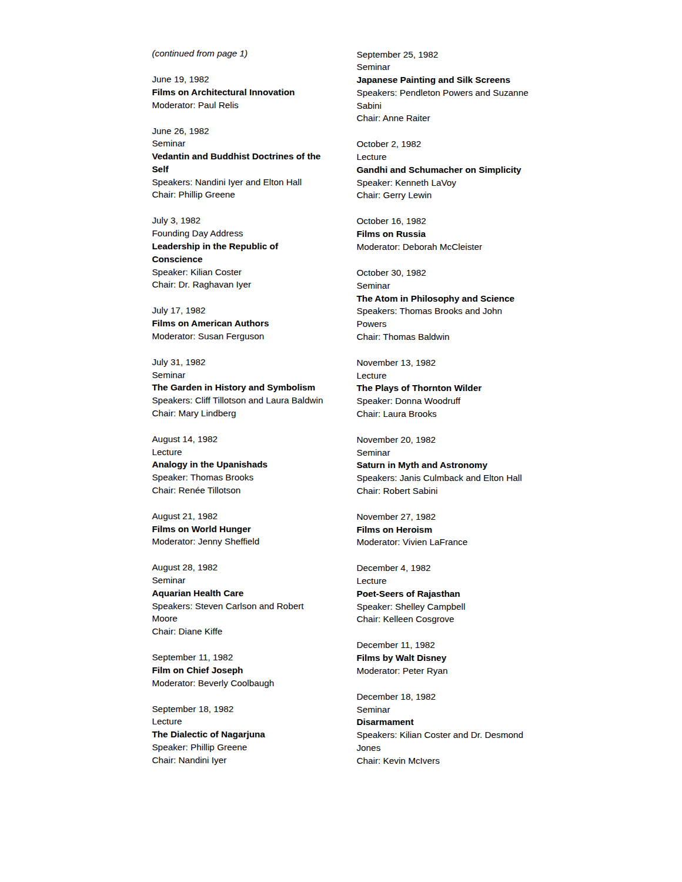(continued from page 1)
June 19, 1982
Films on Architectural Innovation
Moderator: Paul Relis
June 26, 1982
Seminar
Vedantin and Buddhist Doctrines of the Self
Speakers: Nandini Iyer and Elton Hall
Chair: Phillip Greene
July 3, 1982
Founding Day Address
Leadership in the Republic of Conscience
Speaker: Kilian Coster
Chair: Dr. Raghavan Iyer
July 17, 1982
Films on American Authors
Moderator: Susan Ferguson
July 31, 1982
Seminar
The Garden in History and Symbolism
Speakers: Cliff Tillotson and Laura Baldwin
Chair: Mary Lindberg
August 14, 1982
Lecture
Analogy in the Upanishads
Speaker: Thomas Brooks
Chair: Renée Tillotson
August 21, 1982
Films on World Hunger
Moderator: Jenny Sheffield
August 28, 1982
Seminar
Aquarian Health Care
Speakers: Steven Carlson and Robert Moore
Chair: Diane Kiffe
September 11, 1982
Film on Chief Joseph
Moderator: Beverly Coolbaugh
September 18, 1982
Lecture
The Dialectic of Nagarjuna
Speaker: Phillip Greene
Chair: Nandini Iyer
September 25, 1982
Seminar
Japanese Painting and Silk Screens
Speakers: Pendleton Powers and Suzanne Sabini
Chair: Anne Raiter
October 2, 1982
Lecture
Gandhi and Schumacher on Simplicity
Speaker: Kenneth LaVoy
Chair: Gerry Lewin
October 16, 1982
Films on Russia
Moderator: Deborah McCleister
October 30, 1982
Seminar
The Atom in Philosophy and Science
Speakers: Thomas Brooks and John Powers
Chair: Thomas Baldwin
November 13, 1982
Lecture
The Plays of Thornton Wilder
Speaker: Donna Woodruff
Chair: Laura Brooks
November 20, 1982
Seminar
Saturn in Myth and Astronomy
Speakers: Janis Culmback and Elton Hall
Chair: Robert Sabini
November 27, 1982
Films on Heroism
Moderator: Vivien LaFrance
December 4, 1982
Lecture
Poet-Seers of Rajasthan
Speaker: Shelley Campbell
Chair: Kelleen Cosgrove
December 11, 1982
Films by Walt Disney
Moderator: Peter Ryan
December 18, 1982
Seminar
Disarmament
Speakers: Kilian Coster and Dr. Desmond Jones
Chair: Kevin McIvers